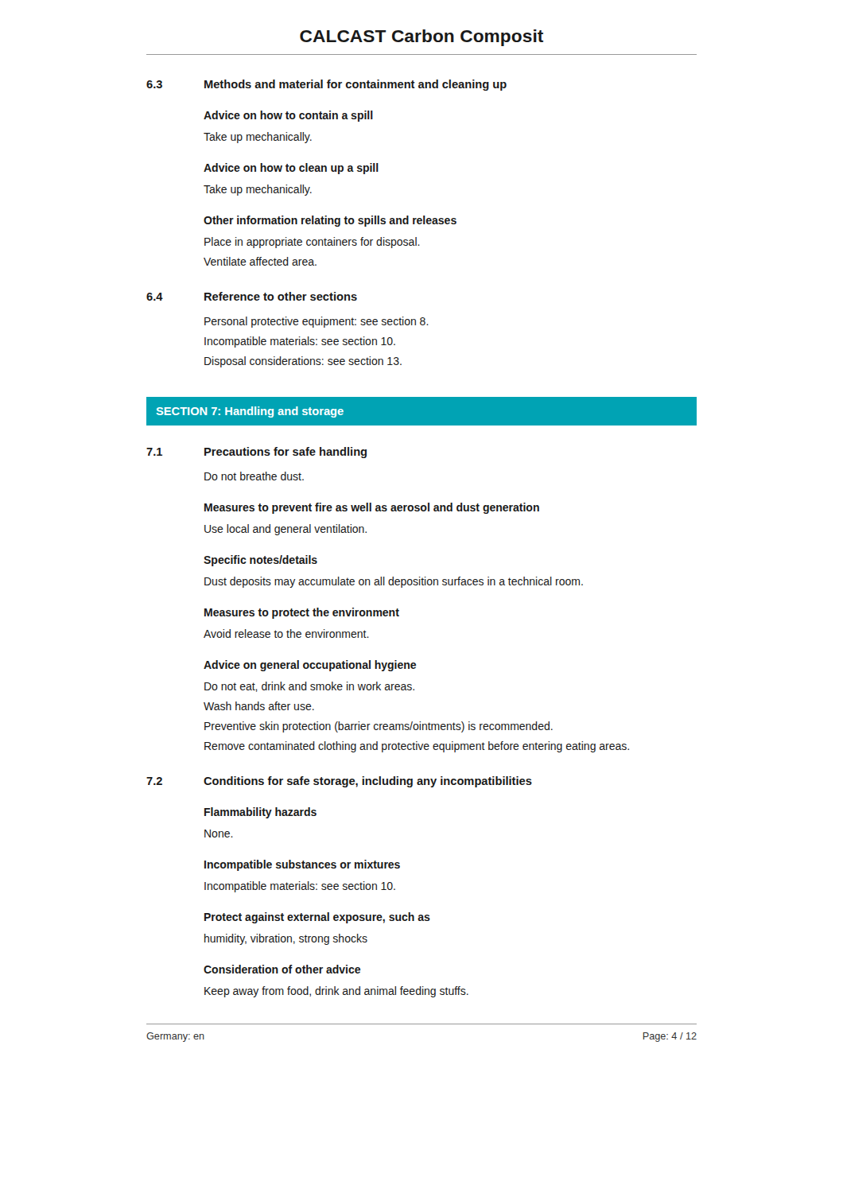CALCAST Carbon Composit
6.3 Methods and material for containment and cleaning up
Advice on how to contain a spill
Take up mechanically.
Advice on how to clean up a spill
Take up mechanically.
Other information relating to spills and releases
Place in appropriate containers for disposal.
Ventilate affected area.
6.4 Reference to other sections
Personal protective equipment: see section 8.
Incompatible materials: see section 10.
Disposal considerations: see section 13.
SECTION 7: Handling and storage
7.1 Precautions for safe handling
Do not breathe dust.
Measures to prevent fire as well as aerosol and dust generation
Use local and general ventilation.
Specific notes/details
Dust deposits may accumulate on all deposition surfaces in a technical room.
Measures to protect the environment
Avoid release to the environment.
Advice on general occupational hygiene
Do not eat, drink and smoke in work areas.
Wash hands after use.
Preventive skin protection (barrier creams/ointments) is recommended.
Remove contaminated clothing and protective equipment before entering eating areas.
7.2 Conditions for safe storage, including any incompatibilities
Flammability hazards
None.
Incompatible substances or mixtures
Incompatible materials: see section 10.
Protect against external exposure, such as
humidity, vibration, strong shocks
Consideration of other advice
Keep away from food, drink and animal feeding stuffs.
Germany: en Page: 4 / 12